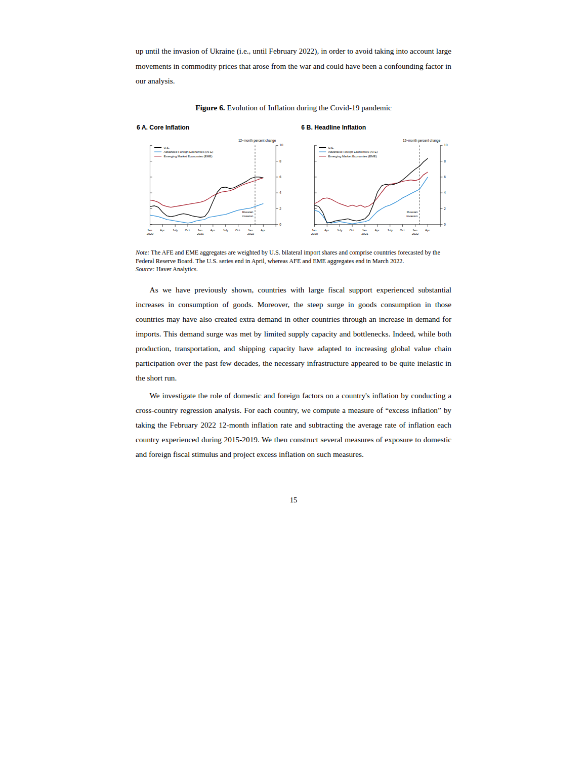up until the invasion of Ukraine (i.e., until February 2022), in order to avoid taking into account large movements in commodity prices that arose from the war and could have been a confounding factor in our analysis.
Figure 6. Evolution of Inflation during the Covid-19 pandemic
6 A. Core Inflation
12−month percent change 0 2 4 6 8 10 Jan. 2020 Apr. July Oct. Jan. 2021 Apr. July Oct. Jan. 2022 Apr. Russian invasion U.S. Advanced Foreign Economies (AFE) Emerging Market Economies (EME)
6 B. Headline Inflation
12−month percent change 0 2 4 6 8 10 Jan. 2020 Apr. July Oct. Jan. 2021 Apr. July Oct. Jan. 2022 Apr. Russian invasion U.S. Advanced Foreign Economies (AFE) Emerging Market Economies (EME)
Note: The AFE and EME aggregates are weighted by U.S. bilateral import shares and comprise countries forecasted by the Federal Reserve Board. The U.S. series end in April, whereas AFE and EME aggregates end in March 2022.
Source: Haver Analytics.
As we have previously shown, countries with large fiscal support experienced substantial increases in consumption of goods. Moreover, the steep surge in goods consumption in those countries may have also created extra demand in other countries through an increase in demand for imports. This demand surge was met by limited supply capacity and bottlenecks. Indeed, while both production, transportation, and shipping capacity have adapted to increasing global value chain participation over the past few decades, the necessary infrastructure appeared to be quite inelastic in the short run.
We investigate the role of domestic and foreign factors on a country's inflation by conducting a cross-country regression analysis. For each country, we compute a measure of “excess inflation” by taking the February 2022 12-month inflation rate and subtracting the average rate of inflation each country experienced during 2015-2019. We then construct several measures of exposure to domestic and foreign fiscal stimulus and project excess inflation on such measures.
15